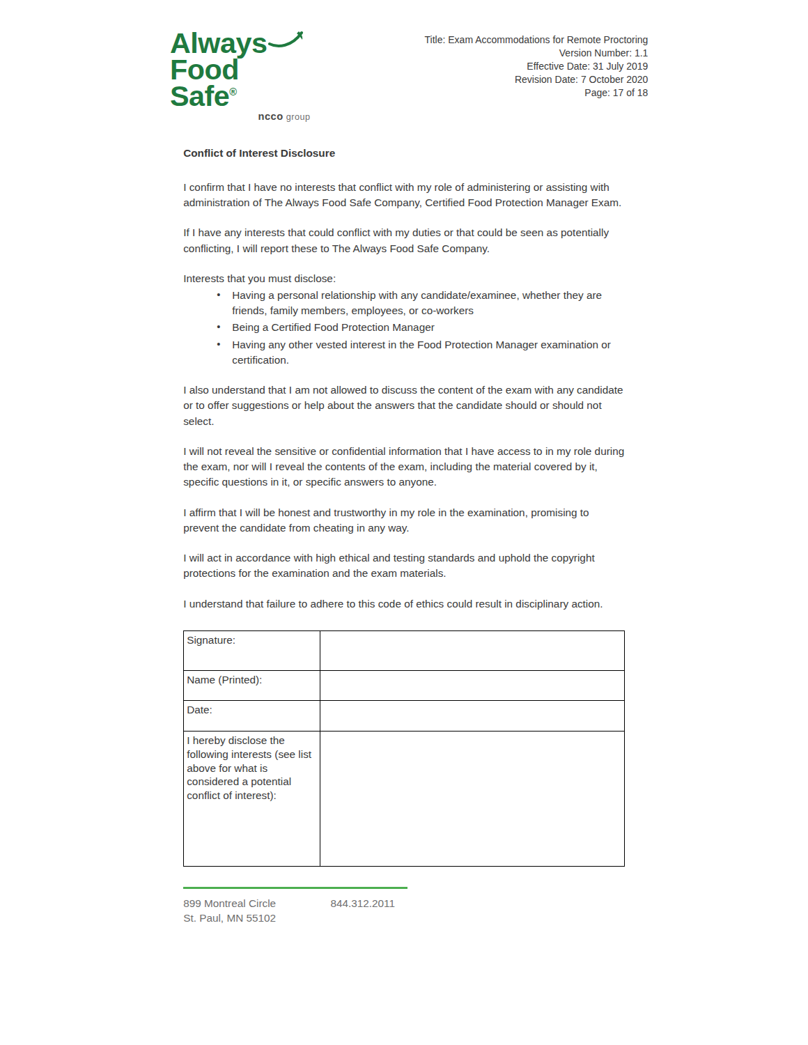Always Food Safe®
ncco group
Title: Exam Accommodations for Remote Proctoring
Version Number: 1.1
Effective Date: 31 July 2019
Revision Date: 7 October 2020
Page: 17 of 18
Conflict of Interest Disclosure
I confirm that I have no interests that conflict with my role of administering or assisting with administration of The Always Food Safe Company, Certified Food Protection Manager Exam.
If I have any interests that could conflict with my duties or that could be seen as potentially conflicting, I will report these to The Always Food Safe Company.
Interests that you must disclose:
Having a personal relationship with any candidate/examinee, whether they are friends, family members, employees, or co-workers
Being a Certified Food Protection Manager
Having any other vested interest in the Food Protection Manager examination or certification.
I also understand that I am not allowed to discuss the content of the exam with any candidate or to offer suggestions or help about the answers that the candidate should or should not select.
I will not reveal the sensitive or confidential information that I have access to in my role during the exam, nor will I reveal the contents of the exam, including the material covered by it, specific questions in it, or specific answers to anyone.
I affirm that I will be honest and trustworthy in my role in the examination, promising to prevent the candidate from cheating in any way.
I will act in accordance with high ethical and testing standards and uphold the copyright protections for the examination and the exam materials.
I understand that failure to adhere to this code of ethics could result in disciplinary action.
| Signature: | |
| Name (Printed): | |
| Date: | |
| I hereby disclose the following interests (see list above for what is considered a potential conflict of interest): | |
899 Montreal Circle
St. Paul, MN 55102
844.312.2011